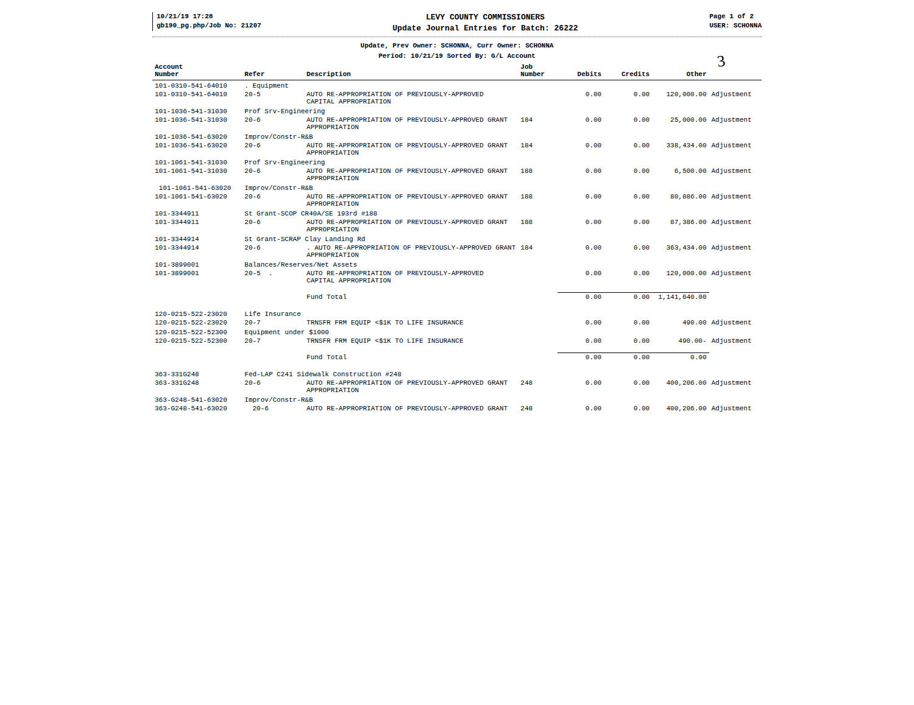10/21/19 17:28
gb190_pg.php/Job No: 21207
LEVY COUNTY COMMISSIONERS
Update Journal Entries for Batch: 26222
Page 1 of 2
USER: SCHONNA
Update, Prev Owner: SCHONNA, Curr Owner: SCHONNA
Period: 10/21/19 Sorted By: G/L Account 3
| Account | | | Job | | | | |
| --- | --- | --- | --- | --- | --- | --- | --- |
| Number | Refer | Description | Number | Debits | Credits | Other | |
| 101-0310-541-64010 | . Equipment | | | | | | |
| 101-0310-541-64010 | 20-5 | AUTO RE-APPROPRIATION OF PREVIOUSLY-APPROVED CAPITAL APPROPRIATION | | 0.00 | 0.00 | 120,000.00 | Adjustment |
| 101-1036-541-31030 | Prof Srv-Engineering | | | | | |
| 101-1036-541-31030 | 20-6 | AUTO RE-APPROPRIATION OF PREVIOUSLY-APPROVED GRANT APPROPRIATION | 184 | 0.00 | 0.00 | 25,000.00 | Adjustment |
| 101-1036-541-63020 | Improv/Constr-R&B | | | | | |
| 101-1036-541-63020 | 20-6 | AUTO RE-APPROPRIATION OF PREVIOUSLY-APPROVED GRANT APPROPRIATION | 184 | 0.00 | 0.00 | 338,434.00 | Adjustment |
| 101-1061-541-31030 | Prof Srv-Engineering | | | | | |
| 101-1061-541-31030 | 20-6 | AUTO RE-APPROPRIATION OF PREVIOUSLY-APPROVED GRANT APPROPRIATION | 188 | 0.00 | 0.00 | 6,500.00 | Adjustment |
| 101-1061-541-63020 | Improv/Constr-R&B | | | | | |
| 101-1061-541-63020 | 20-6 | AUTO RE-APPROPRIATION OF PREVIOUSLY-APPROVED GRANT APPROPRIATION | 188 | 0.00 | 0.00 | 80,886.00 | Adjustment |
| 101-3344911 | St Grant-SCOP CR40A/SE 193rd #188 | | | | | |
| 101-3344911 | 20-6 | AUTO RE-APPROPRIATION OF PREVIOUSLY-APPROVED GRANT APPROPRIATION | 188 | 0.00 | 0.00 | 87,386.00 | Adjustment |
| 101-3344914 | St Grant-SCRAP Clay Landing Rd | | | | | |
| 101-3344914 | 20-6 | . AUTO RE-APPROPRIATION OF PREVIOUSLY-APPROVED GRANT APPROPRIATION | 184 | 0.00 | 0.00 | 363,434.00 | Adjustment |
| 101-3899001 | Balances/Reserves/Net Assets | | | | | |
| 101-3899001 | 20-5 . | AUTO RE-APPROPRIATION OF PREVIOUSLY-APPROVED CAPITAL APPROPRIATION | | 0.00 | 0.00 | 120,000.00 | Adjustment |
| | | Fund Total | | 0.00 | 0.00 | 1,141,640.00 | |
| 120-0215-522-23020 | Life Insurance | | | | | |
| 120-0215-522-23020 | 20-7 | TRNSFR FRM EQUIP <$1K TO LIFE INSURANCE | | 0.00 | 0.00 | 490.00 | Adjustment |
| 120-0215-522-52300 | Equipment under $1000 | | | | | |
| 120-0215-522-52300 | 20-7 | TRNSFR FRM EQUIP <$1K TO LIFE INSURANCE | | 0.00 | 0.00 | 490.00- | Adjustment |
| | | Fund Total | | 0.00 | 0.00 | 0.00 | |
| 363-331G248 | Fed-LAP C241 Sidewalk Construction #248 | | | | | |
| 363-331G248 | 20-6 | AUTO RE-APPROPRIATION OF PREVIOUSLY-APPROVED GRANT APPROPRIATION | 248 | 0.00 | 0.00 | 400,206.00 | Adjustment |
| 363-G248-541-63020 | Improv/Constr-R&B | | | | | |
| 363-G248-541-63020 | 20-6 | AUTO RE-APPROPRIATION OF PREVIOUSLY-APPROVED GRANT | 248 | 0.00 | 0.00 | 400,206.00 | Adjustment |